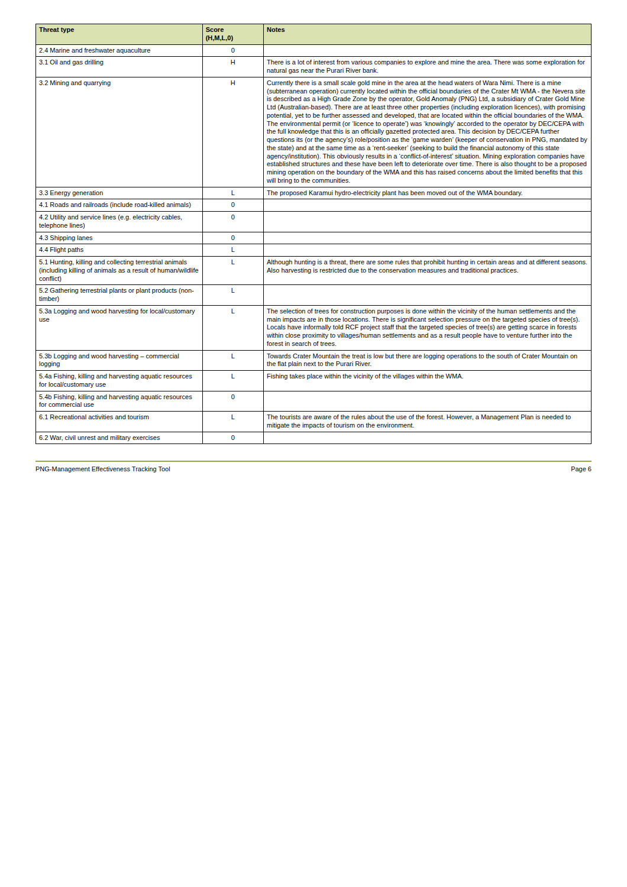| Threat type | Score (H,M,L,0) | Notes |
| --- | --- | --- |
| 2.4 Marine and freshwater aquaculture | 0 | |
| 3.1 Oil and gas drilling | H | There is a lot of interest from various companies to explore and mine the area. There was some exploration for natural gas near the Purari River bank. |
| 3.2 Mining and quarrying | H | Currently there is a small scale gold mine in the area at the head waters of Wara Nimi. There is a mine (subterranean operation) currently located within the official boundaries of the Crater Mt WMA - the Nevera site is described as a High Grade Zone by the operator, Gold Anomaly (PNG) Ltd, a subsidiary of Crater Gold Mine Ltd (Australian-based). There are at least three other properties (including exploration licences), with promising potential, yet to be further assessed and developed, that are located within the official boundaries of the WMA. The environmental permit (or ‘licence to operate’) was ‘knowingly’ accorded to the operator by DEC/CEPA with the full knowledge that this is an officially gazetted protected area. This decision by DEC/CEPA further questions its (or the agency’s) role/position as the ‘game warden’ (keeper of conservation in PNG, mandated by the state) and at the same time as a ‘rent-seeker’ (seeking to build the financial autonomy of this state agency/institution). This obviously results in a ‘conflict-of-interest’ situation. Mining exploration companies have established structures and these have been left to deteriorate over time. There is also thought to be a proposed mining operation on the boundary of the WMA and this has raised concerns about the limited benefits that this will bring to the communities. |
| 3.3 Energy generation | L | The proposed Karamui hydro-electricity plant has been moved out of the WMA boundary. |
| 4.1 Roads and railroads (include road-killed animals) | 0 | |
| 4.2 Utility and service lines (e.g. electricity cables, telephone lines) | 0 | |
| 4.3 Shipping lanes | 0 | |
| 4.4 Flight paths | L | |
| 5.1 Hunting, killing and collecting terrestrial animals (including killing of animals as a result of human/wildlife conflict) | L | Although hunting is a threat, there are some rules that prohibit hunting in certain areas and at different seasons. Also harvesting is restricted due to the conservation measures and traditional practices. |
| 5.2 Gathering terrestrial plants or plant products (non-timber) | L | |
| 5.3a Logging and wood harvesting for local/customary use | L | The selection of trees for construction purposes is done within the vicinity of the human settlements and the main impacts are in those locations. There is significant selection pressure on the targeted species of tree(s). Locals have informally told RCF project staff that the targeted species of tree(s) are getting scarce in forests within close proximity to villages/human settlements and as a result people have to venture further into the forest in search of trees. |
| 5.3b Logging and wood harvesting – commercial logging | L | Towards Crater Mountain the treat is low but there are logging operations to the south of Crater Mountain on the flat plain next to the Purari River. |
| 5.4a Fishing, killing and harvesting aquatic resources for local/customary use | L | Fishing takes place within the vicinity of the villages within the WMA. |
| 5.4b Fishing, killing and harvesting aquatic resources for commercial use | 0 | |
| 6.1 Recreational activities and tourism | L | The tourists are aware of the rules about the use of the forest. However, a Management Plan is needed to mitigate the impacts of tourism on the environment. |
| 6.2 War, civil unrest and military exercises | 0 | |
PNG-Management Effectiveness Tracking Tool Page 6